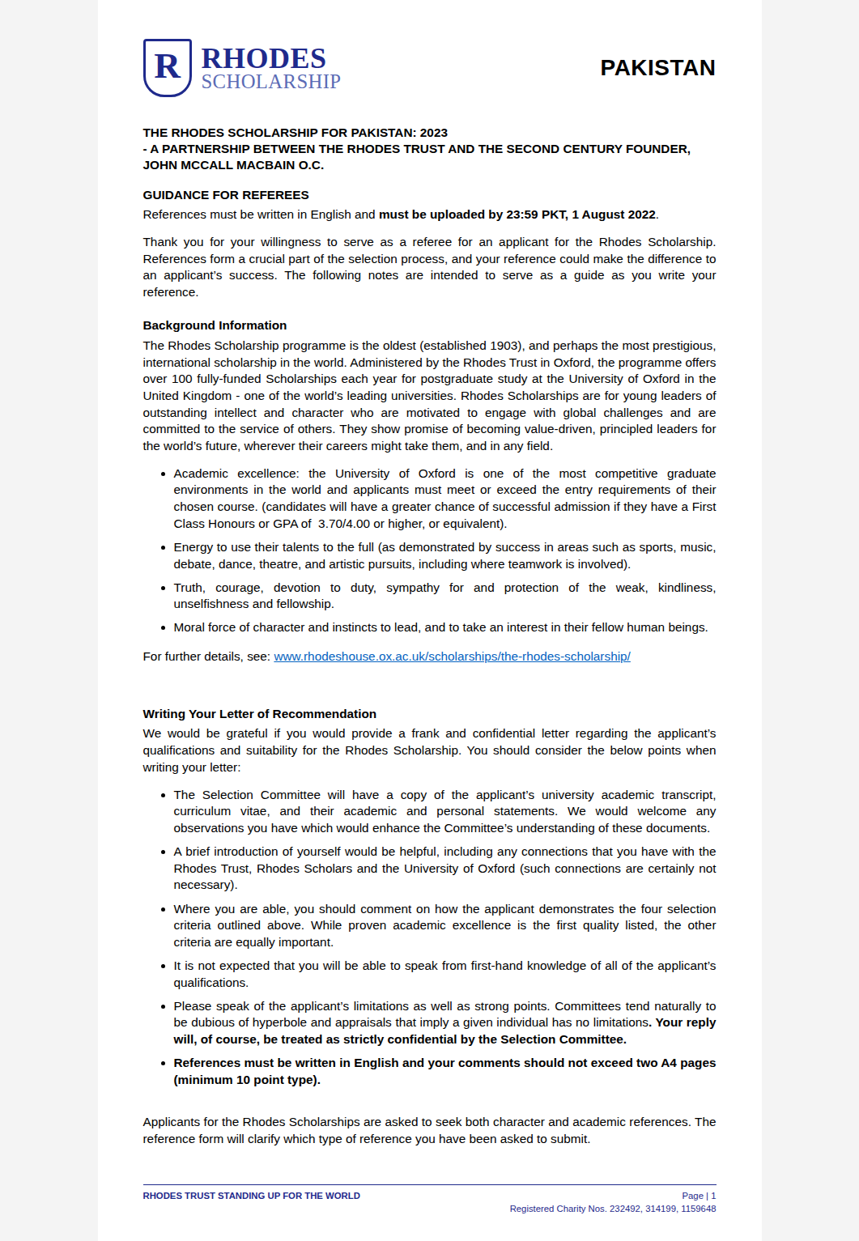RHODES SCHOLARSHIP
PAKISTAN
The Rhodes Scholarship for Pakistan: 2023
- A partnership between the Rhodes Trust and the Second Century Founder, John McCall MacBain O.C.
GUIDANCE FOR REFEREES
References must be written in English and must be uploaded by 23:59 PKT, 1 August 2022.
Thank you for your willingness to serve as a referee for an applicant for the Rhodes Scholarship. References form a crucial part of the selection process, and your reference could make the difference to an applicant’s success. The following notes are intended to serve as a guide as you write your reference.
Background Information
The Rhodes Scholarship programme is the oldest (established 1903), and perhaps the most prestigious, international scholarship in the world. Administered by the Rhodes Trust in Oxford, the programme offers over 100 fully-funded Scholarships each year for postgraduate study at the University of Oxford in the United Kingdom - one of the world’s leading universities. Rhodes Scholarships are for young leaders of outstanding intellect and character who are motivated to engage with global challenges and are committed to the service of others. They show promise of becoming value-driven, principled leaders for the world’s future, wherever their careers might take them, and in any field.
Academic excellence: the University of Oxford is one of the most competitive graduate environments in the world and applicants must meet or exceed the entry requirements of their chosen course. (candidates will have a greater chance of successful admission if they have a First Class Honours or GPA of 3.70/4.00 or higher, or equivalent).
Energy to use their talents to the full (as demonstrated by success in areas such as sports, music, debate, dance, theatre, and artistic pursuits, including where teamwork is involved).
Truth, courage, devotion to duty, sympathy for and protection of the weak, kindliness, unselfishness and fellowship.
Moral force of character and instincts to lead, and to take an interest in their fellow human beings.
For further details, see: www.rhodeshouse.ox.ac.uk/scholarships/the-rhodes-scholarship/
Writing Your Letter of Recommendation
We would be grateful if you would provide a frank and confidential letter regarding the applicant’s qualifications and suitability for the Rhodes Scholarship. You should consider the below points when writing your letter:
The Selection Committee will have a copy of the applicant’s university academic transcript, curriculum vitae, and their academic and personal statements. We would welcome any observations you have which would enhance the Committee’s understanding of these documents.
A brief introduction of yourself would be helpful, including any connections that you have with the Rhodes Trust, Rhodes Scholars and the University of Oxford (such connections are certainly not necessary).
Where you are able, you should comment on how the applicant demonstrates the four selection criteria outlined above. While proven academic excellence is the first quality listed, the other criteria are equally important.
It is not expected that you will be able to speak from first-hand knowledge of all of the applicant’s qualifications.
Please speak of the applicant’s limitations as well as strong points. Committees tend naturally to be dubious of hyperbole and appraisals that imply a given individual has no limitations. Your reply will, of course, be treated as strictly confidential by the Selection Committee.
References must be written in English and your comments should not exceed two A4 pages (minimum 10 point type).
Applicants for the Rhodes Scholarships are asked to seek both character and academic references. The reference form will clarify which type of reference you have been asked to submit.
RHODES TRUST STANDING UP FOR THE WORLD
Page | 1
Registered Charity Nos. 232492, 314199, 1159648